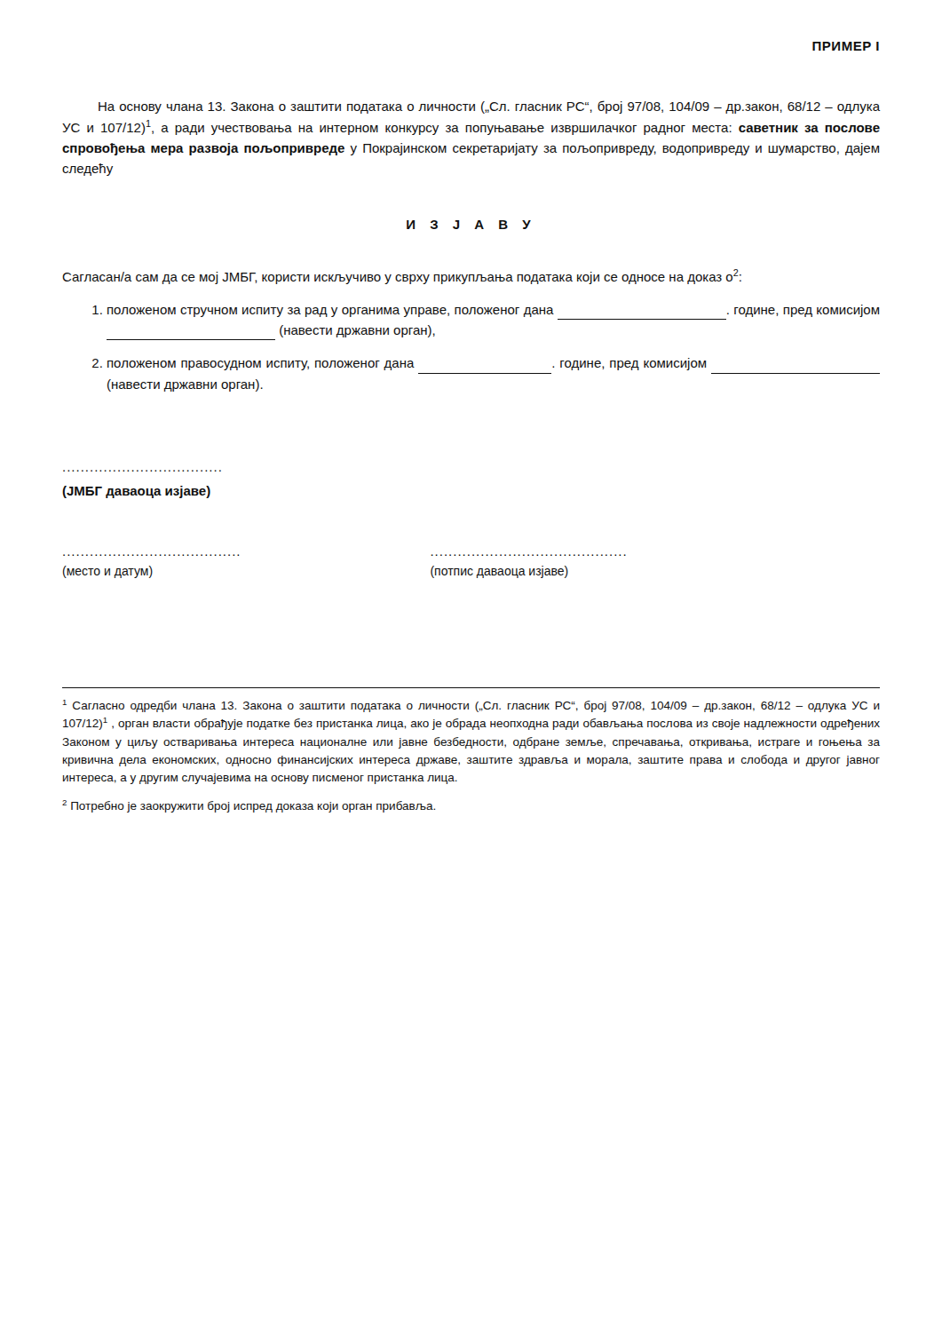ПРИМЕР I
На основу члана 13. Закона о заштити података о личности („Сл. гласник РС“, број 97/08, 104/09 – др.закон, 68/12 – одлука УС и 107/12)1, а ради учествовања на интерном конкурсу за попуњавање извршилачког радног места: саветник за послове спровођења мера развоја пољопривреде у Покрајинском секретаријату за пољопривреду, водопривреду и шумарство, дајем следећу
И З Ј А В У
Сагласан/а сам да се мој ЈМБГ, користи искључиво у сврху прикупљања података који се односе на доказ о2:
положеном стручном испиту за рад у органима управе, положеног дана . године, пред комисијом (навести државни орган),
положеном правосудном испиту, положеног дана . године, пред комисијом (навести државни орган).
...................................
(ЈМБГ даваоца изјаве)
| ....................................... (место и датум) | ........................................... (потпис даваоца изјаве) |
1 Сагласно одредби члана 13. Закона о заштити података о личности („Сл. гласник РС“, број 97/08, 104/09 – др.закон, 68/12 – одлука УС и 107/12)1 , орган власти обрађује податке без пристанка лица, ако је обрада неопходна ради обављања послова из своје надлежности одређених Законом у циљу остваривања интереса националне или јавне безбедности, одбране земље, спречавања, откривања, истраге и гоњења за кривична дела економских, односно финансијских интереса државе, заштите здравља и морала, заштите права и слобода и другог јавног интереса, а у другим случајевима на основу писменог пристанка лица.
2 Потребно је заокружити број испред доказа који орган прибавља.